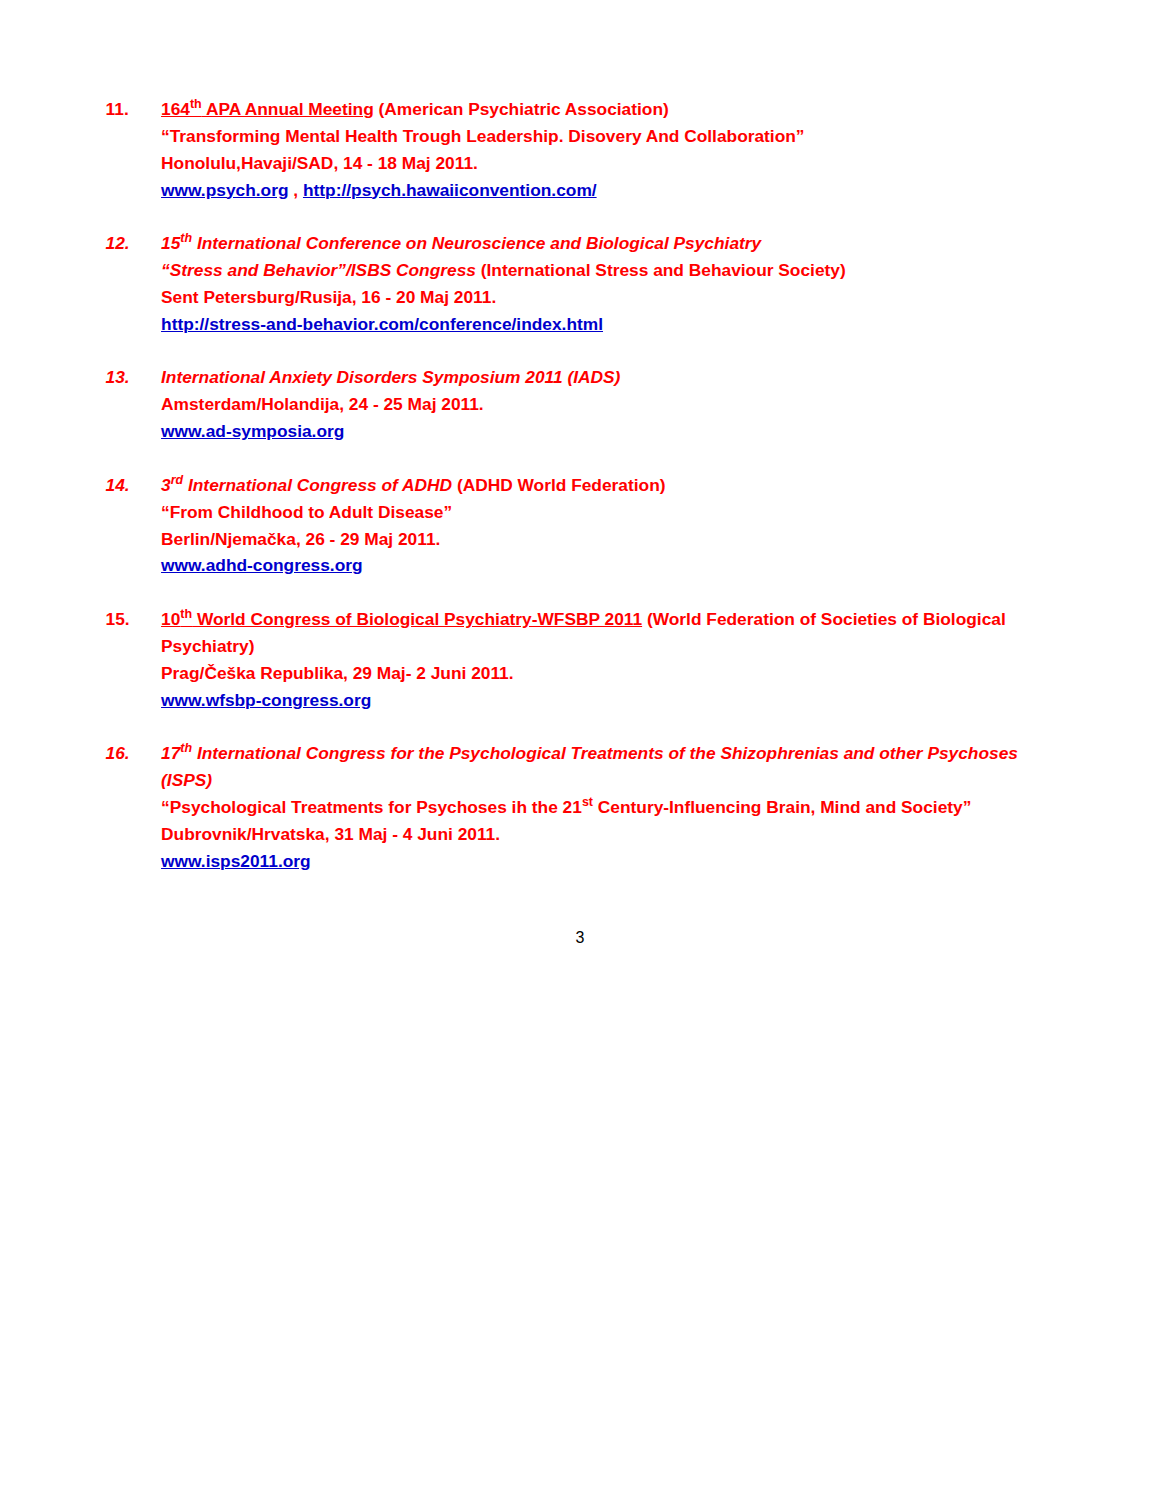11. 164th APA Annual Meeting (American Psychiatric Association)
“Transforming Mental Health Trough Leadership. Disovery And Collaboration”
Honolulu,Havaji/SAD, 14 - 18 Maj 2011.
www.psych.org , http://psych.hawaiiconvention.com/
12. 15th International Conference on Neuroscience and Biological Psychiatry
“Stress and Behavior”/ISBS Congress (International Stress and Behaviour Society)
Sent Petersburg/Rusija, 16 - 20 Maj 2011.
http://stress-and-behavior.com/conference/index.html
13. International Anxiety Disorders Symposium 2011 (IADS)
Amsterdam/Holandija, 24 - 25 Maj 2011.
www.ad-symposia.org
14. 3rd International Congress of ADHD (ADHD World Federation)
“From Childhood to Adult Disease”
Berlin/Njemačka, 26 - 29 Maj 2011.
www.adhd-congress.org
15. 10th World Congress of Biological Psychiatry-WFSBP 2011 (World Federation of Societies of Biological Psychiatry)
Prag/Češka Republika, 29 Maj- 2 Juni 2011.
www.wfsbp-congress.org
16. 17th International Congress for the Psychological Treatments of the Shizophrenias and other Psychoses (ISPS)
“Psychological Treatments for Psychoses ih the 21st Century-Influencing Brain, Mind and Society”
Dubrovnik/Hrvatska, 31 Maj - 4 Juni 2011.
www.isps2011.org
3